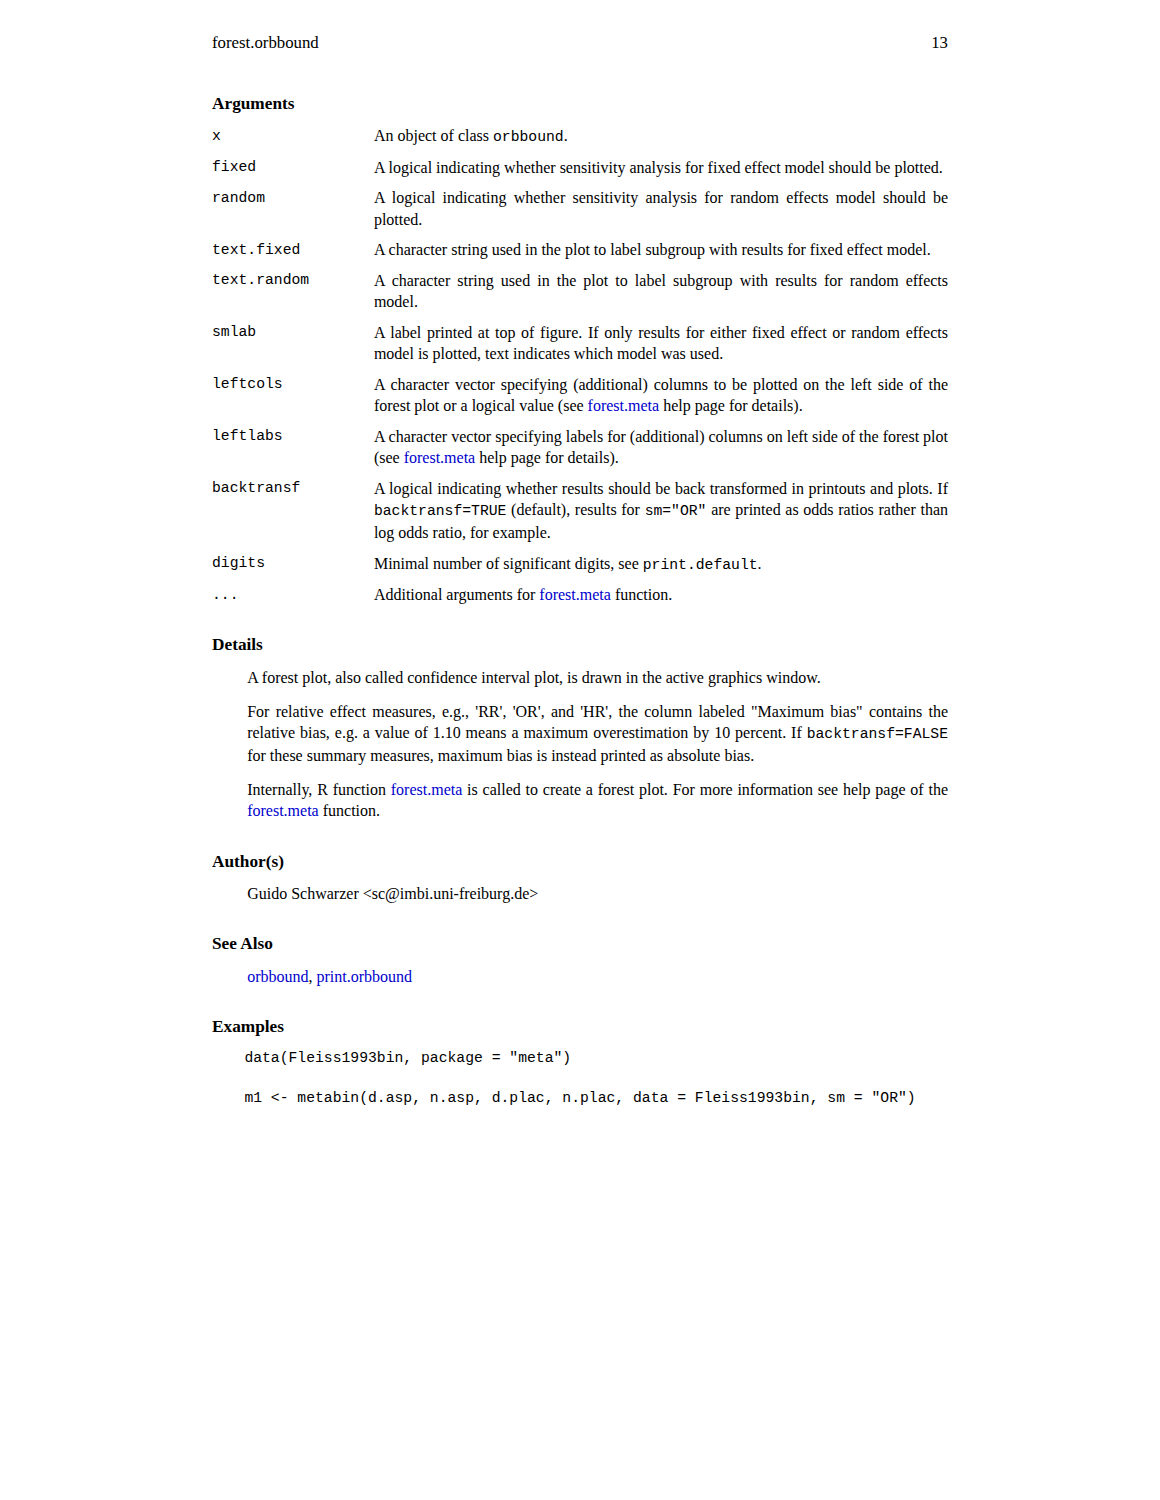forest.orbbound 13
Arguments
x
An object of class orbbound.
fixed
A logical indicating whether sensitivity analysis for fixed effect model should be plotted.
random
A logical indicating whether sensitivity analysis for random effects model should be plotted.
text.fixed
A character string used in the plot to label subgroup with results for fixed effect model.
text.random
A character string used in the plot to label subgroup with results for random effects model.
smlab
A label printed at top of figure. If only results for either fixed effect or random effects model is plotted, text indicates which model was used.
leftcols
A character vector specifying (additional) columns to be plotted on the left side of the forest plot or a logical value (see forest.meta help page for details).
leftlabs
A character vector specifying labels for (additional) columns on left side of the forest plot (see forest.meta help page for details).
backtransf
A logical indicating whether results should be back transformed in printouts and plots. If backtransf=TRUE (default), results for sm="OR" are printed as odds ratios rather than log odds ratio, for example.
digits
Minimal number of significant digits, see print.default.
...
Additional arguments for forest.meta function.
Details
A forest plot, also called confidence interval plot, is drawn in the active graphics window.
For relative effect measures, e.g., 'RR', 'OR', and 'HR', the column labeled "Maximum bias" contains the relative bias, e.g. a value of 1.10 means a maximum overestimation by 10 percent. If backtransf=FALSE for these summary measures, maximum bias is instead printed as absolute bias.
Internally, R function forest.meta is called to create a forest plot. For more information see help page of the forest.meta function.
Author(s)
Guido Schwarzer <sc@imbi.uni-freiburg.de>
See Also
orbbound, print.orbbound
Examples
data(Fleiss1993bin, package = "meta")

m1 <- metabin(d.asp, n.asp, d.plac, n.plac, data = Fleiss1993bin, sm = "OR")